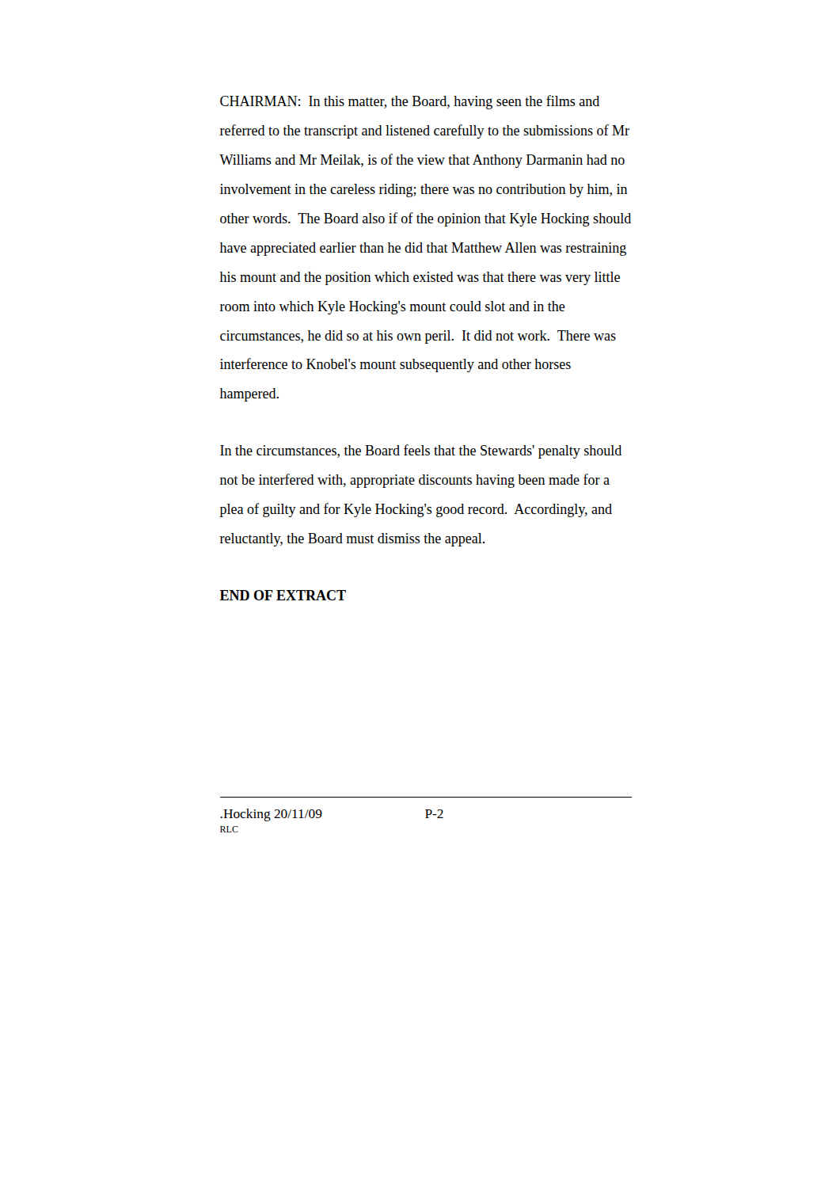CHAIRMAN: In this matter, the Board, having seen the films and referred to the transcript and listened carefully to the submissions of Mr Williams and Mr Meilak, is of the view that Anthony Darmanin had no involvement in the careless riding; there was no contribution by him, in other words. The Board also if of the opinion that Kyle Hocking should have appreciated earlier than he did that Matthew Allen was restraining his mount and the position which existed was that there was very little room into which Kyle Hocking's mount could slot and in the circumstances, he did so at his own peril. It did not work. There was interference to Knobel's mount subsequently and other horses hampered.
In the circumstances, the Board feels that the Stewards' penalty should not be interfered with, appropriate discounts having been made for a plea of guilty and for Kyle Hocking's good record. Accordingly, and reluctantly, the Board must dismiss the appeal.
END OF EXTRACT
.Hocking 20/11/09 P-2
RLC